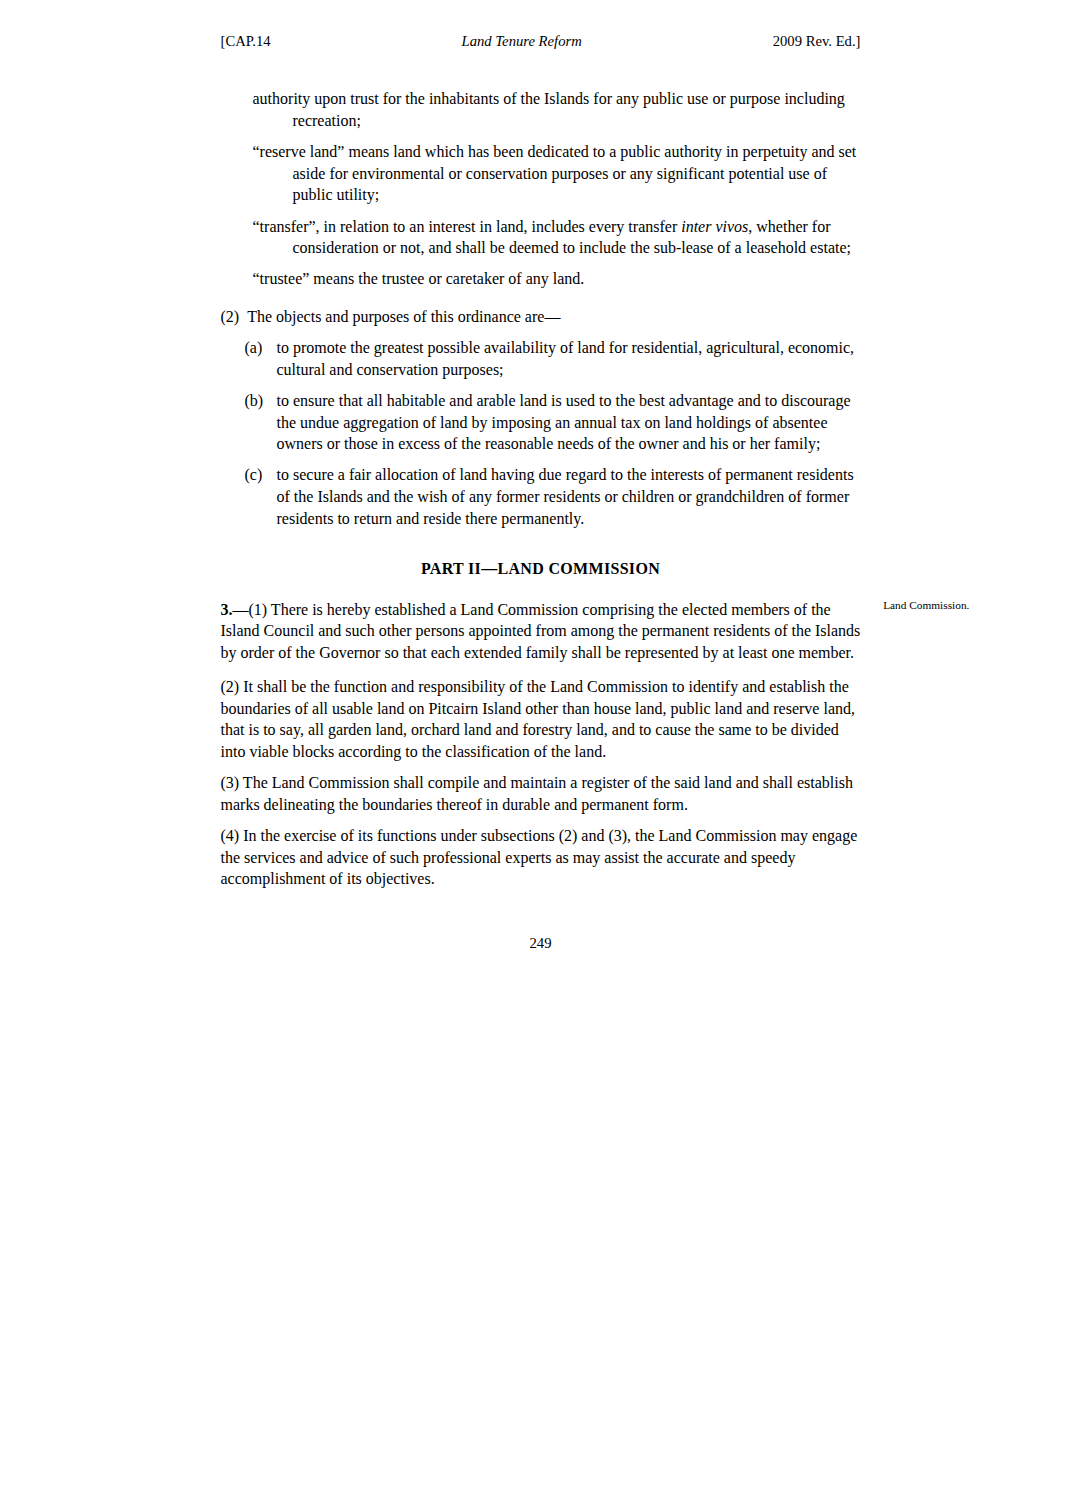[CAP.14 Land Tenure Reform 2009 Rev. Ed.]
reserve land (continued)
authority upon trust for the inhabitants of the Islands for any public use or purpose including recreation;
reserve land
“reserve land” means land which has been dedicated to a public authority in perpetuity and set aside for environmental or conservation purposes or any significant potential use of public utility;
transfer
“transfer”, in relation to an interest in land, includes every transfer inter vivos, whether for consideration or not, and shall be deemed to include the sub-lease of a leasehold estate;
trustee
“trustee” means the trustee or caretaker of any land.
(2) The objects and purposes of this ordinance are—
to promote the greatest possible availability of land for residential, agricultural, economic, cultural and conservation purposes;
to ensure that all habitable and arable land is used to the best advantage and to discourage the undue aggregation of land by imposing an annual tax on land holdings of absentee owners or those in excess of the reasonable needs of the owner and his or her family;
to secure a fair allocation of land having due regard to the interests of permanent residents of the Islands and the wish of any former residents or children or grandchildren of former residents to return and reside there permanently.
PART II—LAND COMMISSION
Land Commission.
3.—(1) There is hereby established a Land Commission comprising the elected members of the Island Council and such other persons appointed from among the permanent residents of the Islands by order of the Governor so that each extended family shall be represented by at least one member.
(2) It shall be the function and responsibility of the Land Commission to identify and establish the boundaries of all usable land on Pitcairn Island other than house land, public land and reserve land, that is to say, all garden land, orchard land and forestry land, and to cause the same to be divided into viable blocks according to the classification of the land.
(3) The Land Commission shall compile and maintain a register of the said land and shall establish marks delineating the boundaries thereof in durable and permanent form.
(4) In the exercise of its functions under subsections (2) and (3), the Land Commission may engage the services and advice of such professional experts as may assist the accurate and speedy accomplishment of its objectives.
249